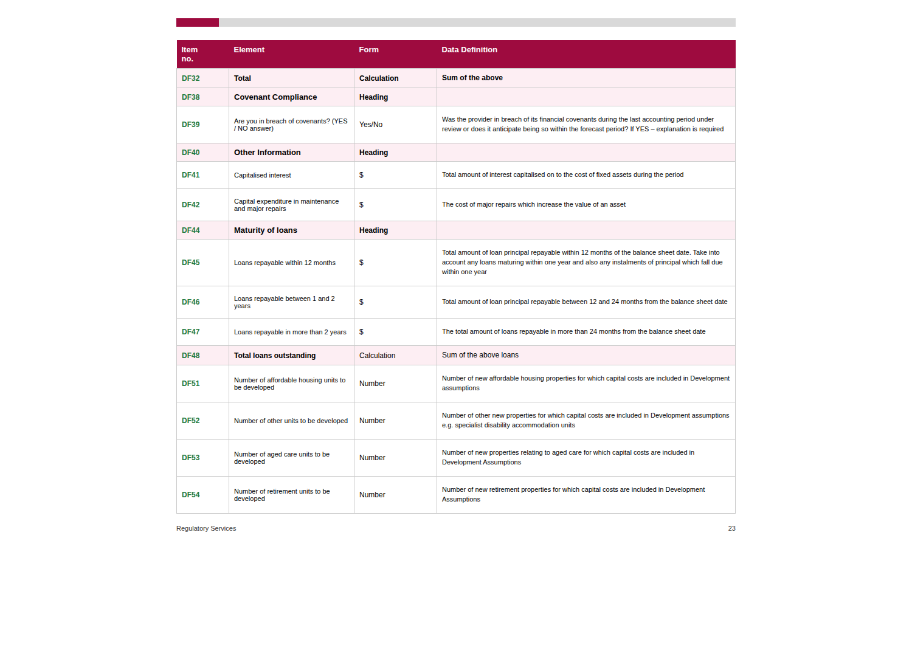| Item no. | Element | Form | Data Definition |
| --- | --- | --- | --- |
| DF32 | Total | Calculation | Sum of the above |
| DF38 | Covenant Compliance | Heading | |
| DF39 | Are you in breach of covenants? (YES / NO answer) | Yes/No | Was the provider in breach of its financial covenants during the last accounting period under review or does it anticipate being so within the forecast period? If YES – explanation is required |
| DF40 | Other Information | Heading | |
| DF41 | Capitalised interest | $ | Total amount of interest capitalised on to the cost of fixed assets during the period |
| DF42 | Capital expenditure in maintenance and major repairs | $ | The cost of major repairs which increase the value of an asset |
| DF44 | Maturity of loans | Heading | |
| DF45 | Loans repayable within 12 months | $ | Total amount of loan principal repayable within 12 months of the balance sheet date. Take into account any loans maturing within one year and also any instalments of principal which fall due within one year |
| DF46 | Loans repayable between 1 and 2 years | $ | Total amount of loan principal repayable between 12 and 24 months from the balance sheet date |
| DF47 | Loans repayable in more than 2 years | $ | The total amount of loans repayable in more than 24 months from the balance sheet date |
| DF48 | Total loans outstanding | Calculation | Sum of the above loans |
| DF51 | Number of affordable housing units to be developed | Number | Number of new affordable housing properties for which capital costs are included in Development assumptions |
| DF52 | Number of other units to be developed | Number | Number of other new properties for which capital costs are included in Development assumptions e.g. specialist disability accommodation units |
| DF53 | Number of aged care units to be developed | Number | Number of new properties relating to aged care for which capital costs are included in Development Assumptions |
| DF54 | Number of retirement units to be developed | Number | Number of new retirement properties for which capital costs are included in Development Assumptions |
Regulatory Services
23